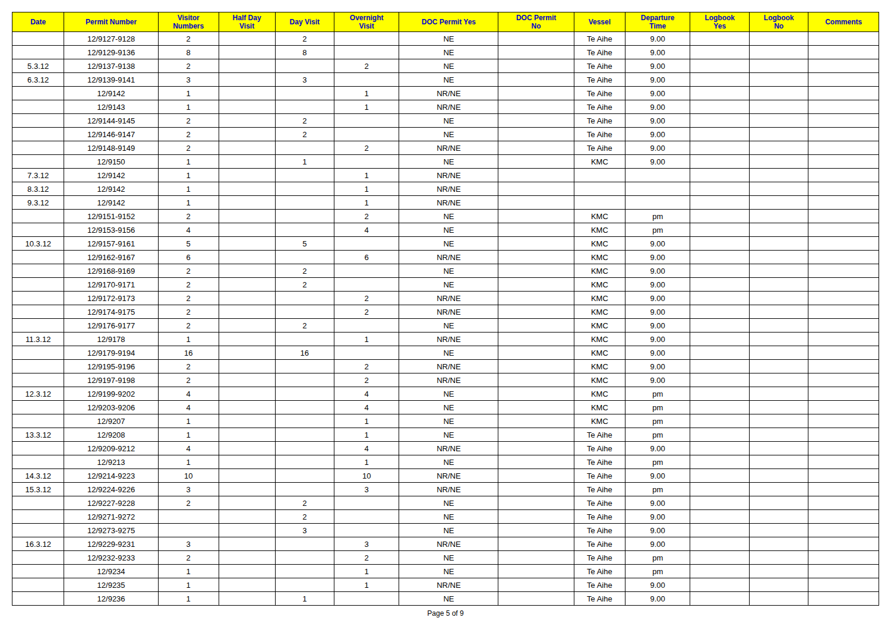| Date | Permit Number | Visitor Numbers | Half Day Visit | Day Visit | Overnight Visit | DOC Permit Yes | DOC Permit No | Vessel | Departure Time | Logbook Yes | Logbook No | Comments |
| --- | --- | --- | --- | --- | --- | --- | --- | --- | --- | --- | --- | --- |
| | 12/9127-9128 | 2 | | 2 | | NE | | Te Aihe | 9.00 | | | |
| | 12/9129-9136 | 8 | | 8 | | NE | | Te Aihe | 9.00 | | | |
| 5.3.12 | 12/9137-9138 | 2 | | | 2 | NE | | Te Aihe | 9.00 | | | |
| 6.3.12 | 12/9139-9141 | 3 | | 3 | | NE | | Te Aihe | 9.00 | | | |
| | 12/9142 | 1 | | | 1 | NR/NE | | Te Aihe | 9.00 | | | |
| | 12/9143 | 1 | | | 1 | NR/NE | | Te Aihe | 9.00 | | | |
| | 12/9144-9145 | 2 | | 2 | | NE | | Te Aihe | 9.00 | | | |
| | 12/9146-9147 | 2 | | 2 | | NE | | Te Aihe | 9.00 | | | |
| | 12/9148-9149 | 2 | | | 2 | NR/NE | | Te Aihe | 9.00 | | | |
| | 12/9150 | 1 | | 1 | | NE | | KMC | 9.00 | | | |
| 7.3.12 | 12/9142 | 1 | | | 1 | NR/NE | | | | | | |
| 8.3.12 | 12/9142 | 1 | | | 1 | NR/NE | | | | | | |
| 9.3.12 | 12/9142 | 1 | | | 1 | NR/NE | | | | | | |
| | 12/9151-9152 | 2 | | | 2 | NE | | KMC | pm | | | |
| | 12/9153-9156 | 4 | | | 4 | NE | | KMC | pm | | | |
| 10.3.12 | 12/9157-9161 | 5 | | 5 | | NE | | KMC | 9.00 | | | |
| | 12/9162-9167 | 6 | | | 6 | NR/NE | | KMC | 9.00 | | | |
| | 12/9168-9169 | 2 | | 2 | | NE | | KMC | 9.00 | | | |
| | 12/9170-9171 | 2 | | 2 | | NE | | KMC | 9.00 | | | |
| | 12/9172-9173 | 2 | | | 2 | NR/NE | | KMC | 9.00 | | | |
| | 12/9174-9175 | 2 | | | 2 | NR/NE | | KMC | 9.00 | | | |
| | 12/9176-9177 | 2 | | 2 | | NE | | KMC | 9.00 | | | |
| 11.3.12 | 12/9178 | 1 | | | 1 | NR/NE | | KMC | 9.00 | | | |
| | 12/9179-9194 | 16 | | 16 | | NE | | KMC | 9.00 | | | |
| | 12/9195-9196 | 2 | | | 2 | NR/NE | | KMC | 9.00 | | | |
| | 12/9197-9198 | 2 | | | 2 | NR/NE | | KMC | 9.00 | | | |
| 12.3.12 | 12/9199-9202 | 4 | | | 4 | NE | | KMC | pm | | | |
| | 12/9203-9206 | 4 | | | 4 | NE | | KMC | pm | | | |
| | 12/9207 | 1 | | | 1 | NE | | KMC | pm | | | |
| 13.3.12 | 12/9208 | 1 | | | 1 | NE | | Te Aihe | pm | | | |
| | 12/9209-9212 | 4 | | | 4 | NR/NE | | Te Aihe | 9.00 | | | |
| | 12/9213 | 1 | | | 1 | NE | | Te Aihe | pm | | | |
| 14.3.12 | 12/9214-9223 | 10 | | | 10 | NR/NE | | Te Aihe | 9.00 | | | |
| 15.3.12 | 12/9224-9226 | 3 | | | 3 | NR/NE | | Te Aihe | pm | | | |
| | 12/9227-9228 | 2 | | 2 | | NE | | Te Aihe | 9.00 | | | |
| | 12/9271-9272 | | | 2 | | NE | | Te Aihe | 9.00 | | | |
| | 12/9273-9275 | | | 3 | | NE | | Te Aihe | 9.00 | | | |
| 16.3.12 | 12/9229-9231 | 3 | | | 3 | NR/NE | | Te Aihe | 9.00 | | | |
| | 12/9232-9233 | 2 | | | 2 | NE | | Te Aihe | pm | | | |
| | 12/9234 | 1 | | | 1 | NE | | Te Aihe | pm | | | |
| | 12/9235 | 1 | | | 1 | NR/NE | | Te Aihe | 9.00 | | | |
| | 12/9236 | 1 | | 1 | | NE | | Te Aihe | 9.00 | | | |
Page 5 of 9